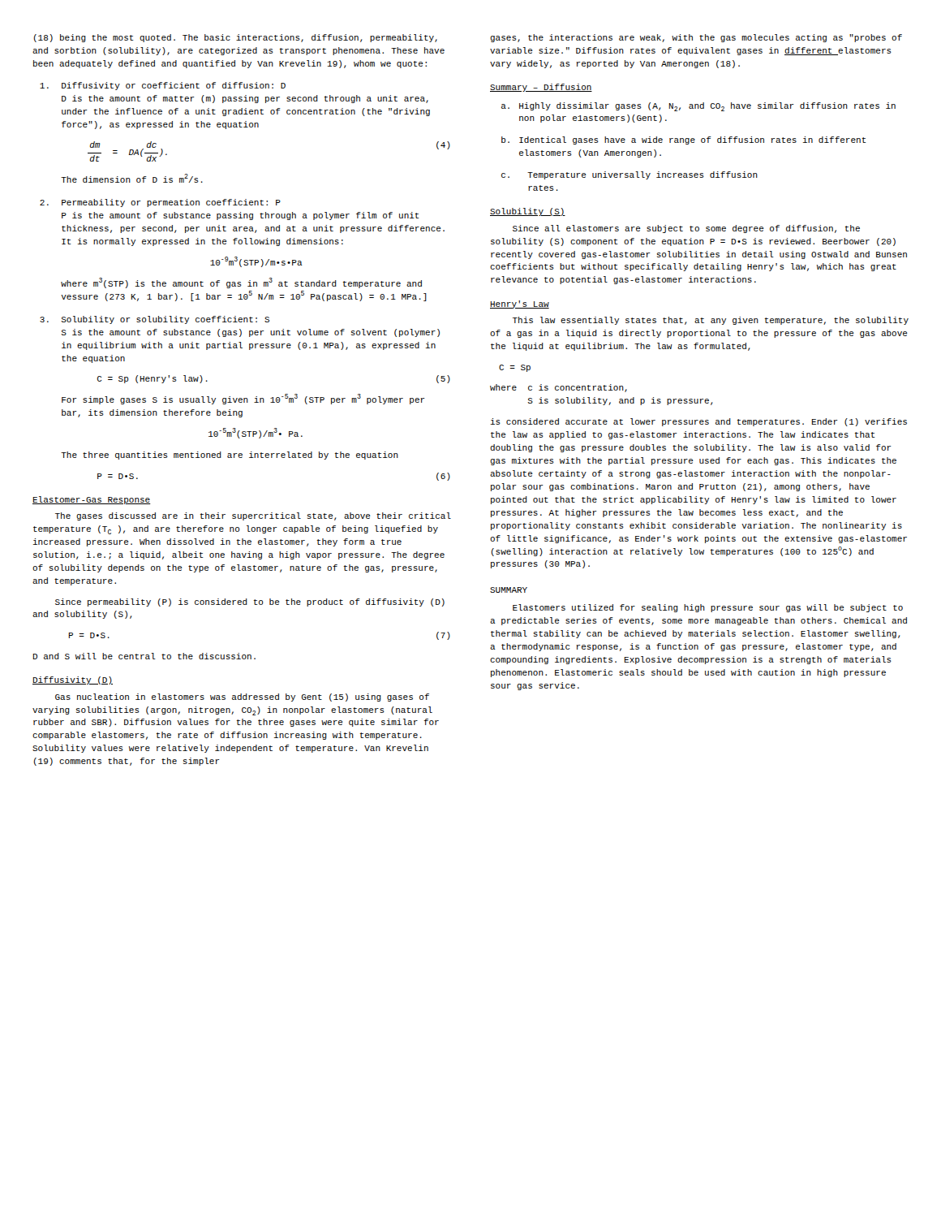(18) being the most quoted. The basic interactions, diffusion, permeability, and sorbtion (solubility), are categorized as transport phenomena. These have been adequately defined and quantified by Van Krevelin 19), whom we quote:
1. Diffusivity or coefficient of diffusion: D
D is the amount of matter (m) passing per second through a unit area, under the influence of a unit gradient of concentration (the "driving force"), as expressed in the equation
dm dt = DA(dc dx). (4)
The dimension of D is m2/s.
2. Permeability or permeation coefficient: P
P is the amount of substance passing through a polymer film of unit thickness, per second, per unit area, and at a unit pressure difference. It is normally expressed in the following dimensions:
10-9m3(STP)/m•s•Pa
where m3(STP) is the amount of gas in m3 at standard temperature and vessure (273 K, 1 bar). [1 bar = 105 N/m = 105 Pa(pascal) = 0.1 MPa.]
3. Solubility or solubility coefficient: S
S is the amount of substance (gas) per unit volume of solvent (polymer) in equilibrium with a unit partial pressure (0.1 MPa), as expressed in the equation
C = Sp (Henry's law). (5)
For simple gases S is usually given in 10-5m3 (STP per m3 polymer per bar, its dimension therefore being
10-5m3(STP)/m3• Pa.
The three quantities mentioned are interrelated by the equation
P = D•S. (6)
Elastomer-Gas Response
The gases discussed are in their supercritical state, above their critical temperature (TC ), and are therefore no longer capable of being liquefied by increased pressure. When dissolved in the elastomer, they form a true solution, i.e.; a liquid, albeit one having a high vapor pressure. The degree of solubility depends on the type of elastomer, nature of the gas, pressure, and temperature.
Since permeability (P) is considered to be the product of diffusivity (D) and solubility (S),
P = D•S. (7)
D and S will be central to the discussion.
Diffusivity (D)
Gas nucleation in elastomers was addressed by Gent (15) using gases of varying solubilities (argon, nitrogen, CO2) in nonpolar elastomers (natural rubber and SBR). Diffusion values for the three gases were quite similar for comparable elastomers, the rate of diffusion increasing with temperature. Solubility values were relatively independent of temperature. Van Krevelin (19) comments that, for the simpler
gases, the interactions are weak, with the gas molecules acting as "probes of variable size." Diffusion rates of equivalent gases in different elastomers vary widely, as reported by Van Amerongen (18).
Summary – Diffusion
a. Highly dissimilar gases (A, N2, and CO2 have similar diffusion rates in non polar e1astomers)(Gent).
b. Identical gases have a wide range of diffusion rates in different elastomers (Van Amerongen).
c. Temperature universally increases diffusion
rates.
Solubility (S)
Since all elastomers are subject to some degree of diffusion, the solubility (S) component of the equation P = D•S is reviewed. Beerbower (20) recently covered gas-elastomer solubilities in detail using Ostwald and Bunsen coefficients but without specifically detailing Henry's law, which has great relevance to potential gas-elastomer interactions.
Henry's Law
This law essentially states that, at any given temperature, the solubility of a gas in a liquid is directly proportional to the pressure of the gas above the liquid at equilibrium. The law as formulated,
C = Sp
where c is concentration,
S is solubility, and p is pressure,
is considered accurate at lower pressures and temperatures. Ender (1) verifies the law as applied to gas-elastomer interactions. The law indicates that doubling the gas pressure doubles the solubility. The law is also valid for gas mixtures with the partial pressure used for each gas. This indicates the absolute certainty of a strong gas-elastomer interaction with the nonpolar-polar sour gas combinations. Maron and Prutton (21), among others, have pointed out that the strict applicability of Henry's law is limited to lower pressures. At higher pressures the law becomes less exact, and the proportionality constants exhibit considerable variation. The nonlinearity is of little significance, as Ender's work points out the extensive gas-elastomer (swelling) interaction at relatively low temperatures (100 to 125oC) and pressures (30 MPa).
SUMMARY
Elastomers utilized for sealing high pressure sour gas will be subject to a predictable series of events, some more manageable than others. Chemical and thermal stability can be achieved by materials selection. Elastomer swelling, a thermodynamic response, is a function of gas pressure, elastomer type, and compounding ingredients. Explosive decompression is a strength of materials phenomenon. Elastomeric seals should be used with caution in high pressure sour gas service.